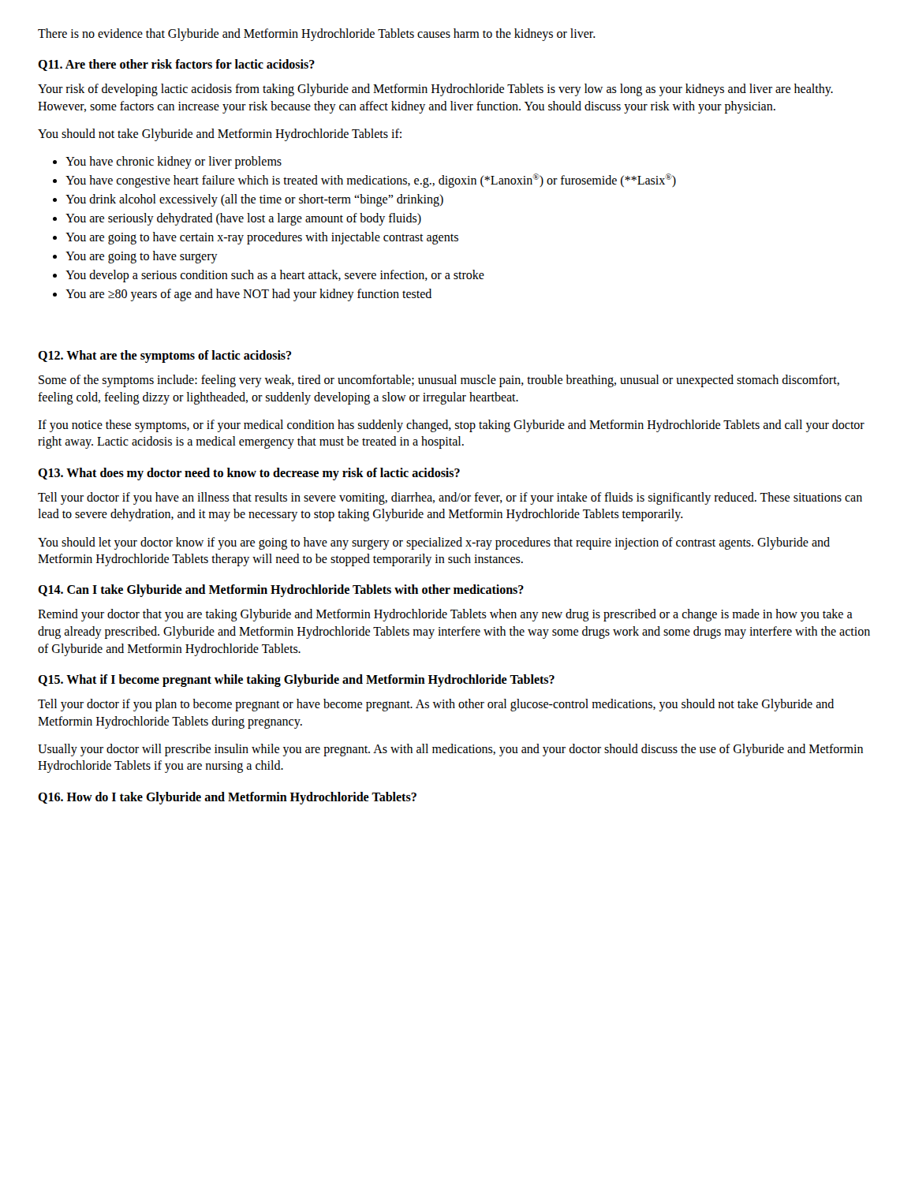There is no evidence that Glyburide and Metformin Hydrochloride Tablets causes harm to the kidneys or liver.
Q11. Are there other risk factors for lactic acidosis?
Your risk of developing lactic acidosis from taking Glyburide and Metformin Hydrochloride Tablets is very low as long as your kidneys and liver are healthy. However, some factors can increase your risk because they can affect kidney and liver function. You should discuss your risk with your physician.
You should not take Glyburide and Metformin Hydrochloride Tablets if:
You have chronic kidney or liver problems
You have congestive heart failure which is treated with medications, e.g., digoxin (*Lanoxin®) or furosemide (**Lasix®)
You drink alcohol excessively (all the time or short-term “binge” drinking)
You are seriously dehydrated (have lost a large amount of body fluids)
You are going to have certain x-ray procedures with injectable contrast agents
You are going to have surgery
You develop a serious condition such as a heart attack, severe infection, or a stroke
You are ≥80 years of age and have NOT had your kidney function tested
Q12. What are the symptoms of lactic acidosis?
Some of the symptoms include: feeling very weak, tired or uncomfortable; unusual muscle pain, trouble breathing, unusual or unexpected stomach discomfort, feeling cold, feeling dizzy or lightheaded, or suddenly developing a slow or irregular heartbeat.
If you notice these symptoms, or if your medical condition has suddenly changed, stop taking Glyburide and Metformin Hydrochloride Tablets and call your doctor right away. Lactic acidosis is a medical emergency that must be treated in a hospital.
Q13. What does my doctor need to know to decrease my risk of lactic acidosis?
Tell your doctor if you have an illness that results in severe vomiting, diarrhea, and/or fever, or if your intake of fluids is significantly reduced. These situations can lead to severe dehydration, and it may be necessary to stop taking Glyburide and Metformin Hydrochloride Tablets temporarily.
You should let your doctor know if you are going to have any surgery or specialized x-ray procedures that require injection of contrast agents. Glyburide and Metformin Hydrochloride Tablets therapy will need to be stopped temporarily in such instances.
Q14. Can I take Glyburide and Metformin Hydrochloride Tablets with other medications?
Remind your doctor that you are taking Glyburide and Metformin Hydrochloride Tablets when any new drug is prescribed or a change is made in how you take a drug already prescribed. Glyburide and Metformin Hydrochloride Tablets may interfere with the way some drugs work and some drugs may interfere with the action of Glyburide and Metformin Hydrochloride Tablets.
Q15. What if I become pregnant while taking Glyburide and Metformin Hydrochloride Tablets?
Tell your doctor if you plan to become pregnant or have become pregnant. As with other oral glucose-control medications, you should not take Glyburide and Metformin Hydrochloride Tablets during pregnancy.
Usually your doctor will prescribe insulin while you are pregnant. As with all medications, you and your doctor should discuss the use of Glyburide and Metformin Hydrochloride Tablets if you are nursing a child.
Q16. How do I take Glyburide and Metformin Hydrochloride Tablets?